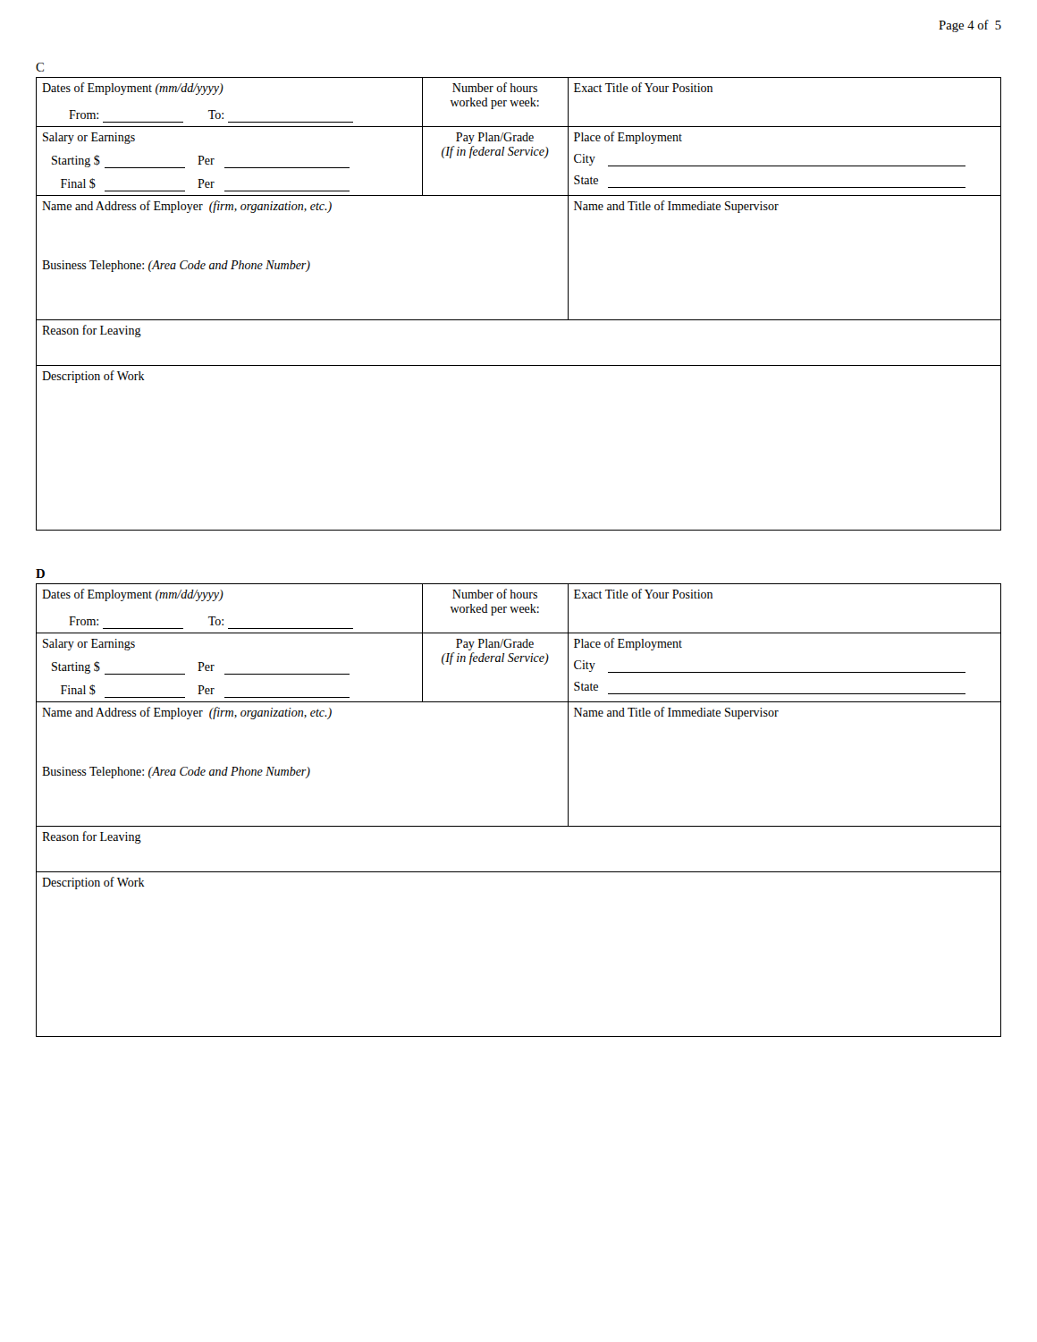Page 4 of 5
C
| Dates of Employment (mm/dd/yyyy) From: To: | Number of hours worked per week: | Exact Title of Your Position |
| Salary or Earnings Starting $ Per Final $ Per | Pay Plan/Grade (If in federal Service) | Place of Employment City State |
| Name and Address of Employer (firm, organization, etc.) Business Telephone: (Area Code and Phone Number) | Name and Title of Immediate Supervisor |
| Reason for Leaving |
| Description of Work |
D
| Dates of Employment (mm/dd/yyyy) From: To: | Number of hours worked per week: | Exact Title of Your Position |
| Salary or Earnings Starting $ Per Final $ Per | Pay Plan/Grade (If in federal Service) | Place of Employment City State |
| Name and Address of Employer (firm, organization, etc.) Business Telephone: (Area Code and Phone Number) | Name and Title of Immediate Supervisor |
| Reason for Leaving |
| Description of Work |